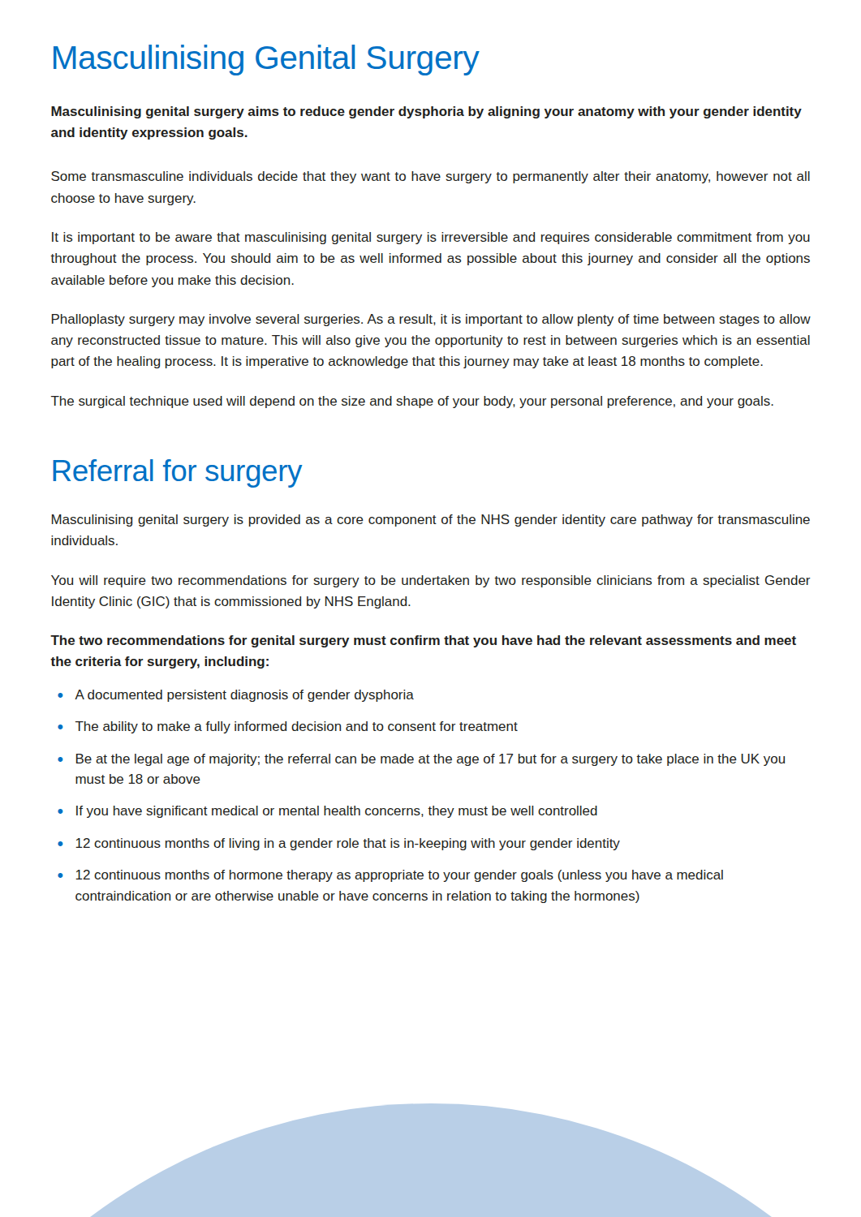Masculinising Genital Surgery
Masculinising genital surgery aims to reduce gender dysphoria by aligning your anatomy with your gender identity and identity expression goals.
Some transmasculine individuals decide that they want to have surgery to permanently alter their anatomy, however not all choose to have surgery.
It is important to be aware that masculinising genital surgery is irreversible and requires considerable commitment from you throughout the process. You should aim to be as well informed as possible about this journey and consider all the options available before you make this decision.
Phalloplasty surgery may involve several surgeries. As a result, it is important to allow plenty of time between stages to allow any reconstructed tissue to mature. This will also give you the opportunity to rest in between surgeries which is an essential part of the healing process. It is imperative to acknowledge that this journey may take at least 18 months to complete.
The surgical technique used will depend on the size and shape of your body, your personal preference, and your goals.
Referral for surgery
Masculinising genital surgery is provided as a core component of the NHS gender identity care pathway for transmasculine individuals.
You will require two recommendations for surgery to be undertaken by two responsible clinicians from a specialist Gender Identity Clinic (GIC) that is commissioned by NHS England.
The two recommendations for genital surgery must confirm that you have had the relevant assessments and meet the criteria for surgery, including:
A documented persistent diagnosis of gender dysphoria
The ability to make a fully informed decision and to consent for treatment
Be at the legal age of majority; the referral can be made at the age of 17 but for a surgery to take place in the UK you must be 18 or above
If you have significant medical or mental health concerns, they must be well controlled
12 continuous months of living in a gender role that is in-keeping with your gender identity
12 continuous months of hormone therapy as appropriate to your gender goals (unless you have a medical contraindication or are otherwise unable or have concerns in relation to taking the hormones)